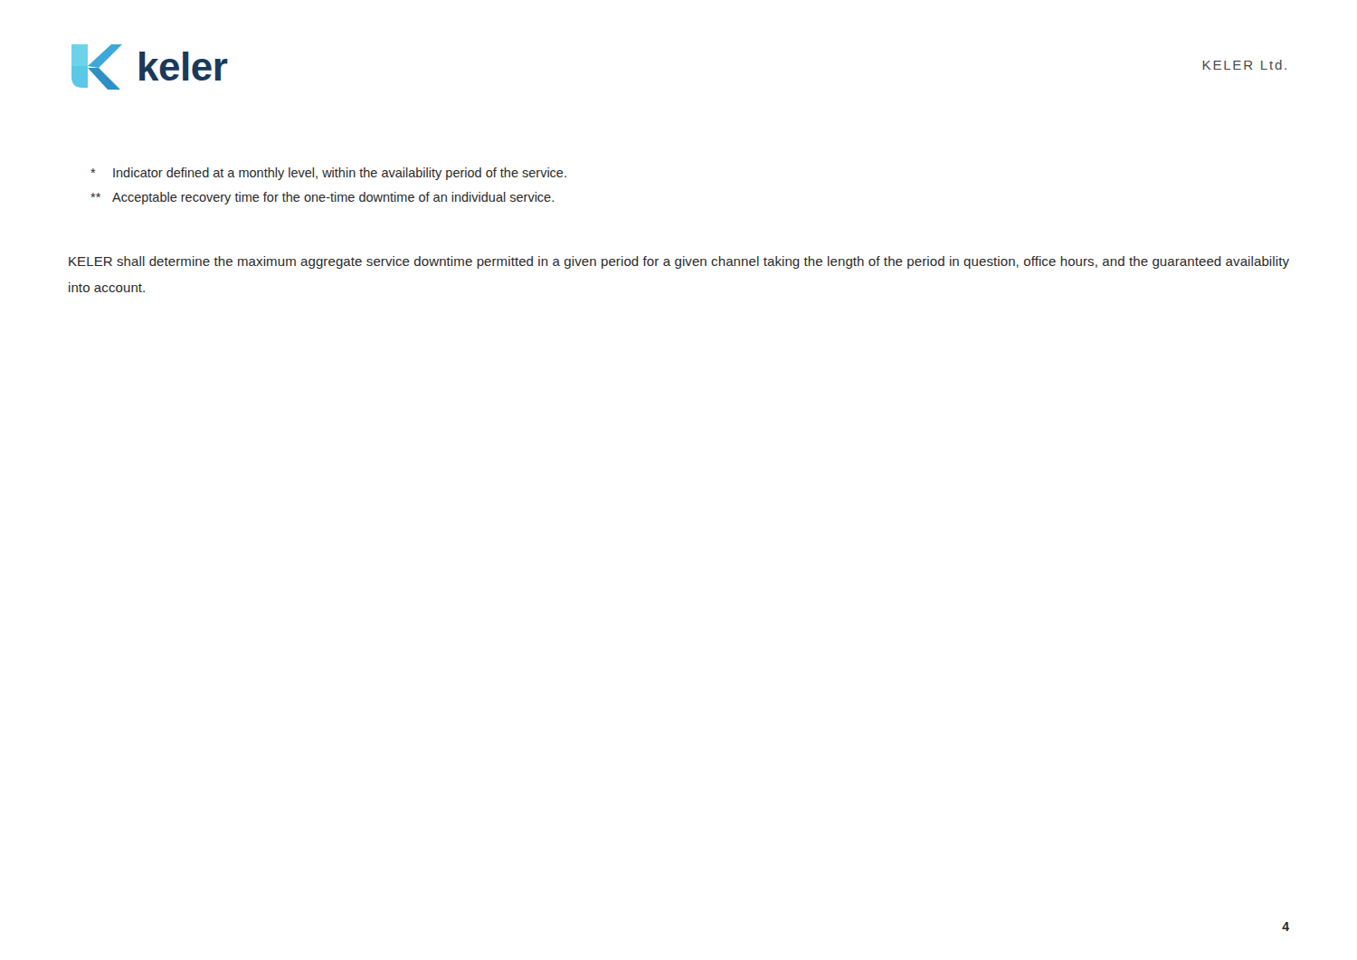keler
KELER Ltd.
* Indicator defined at a monthly level, within the availability period of the service.
** Acceptable recovery time for the one-time downtime of an individual service.
KELER shall determine the maximum aggregate service downtime permitted in a given period for a given channel taking the length of the period in question, office hours, and the guaranteed availability into account.
4